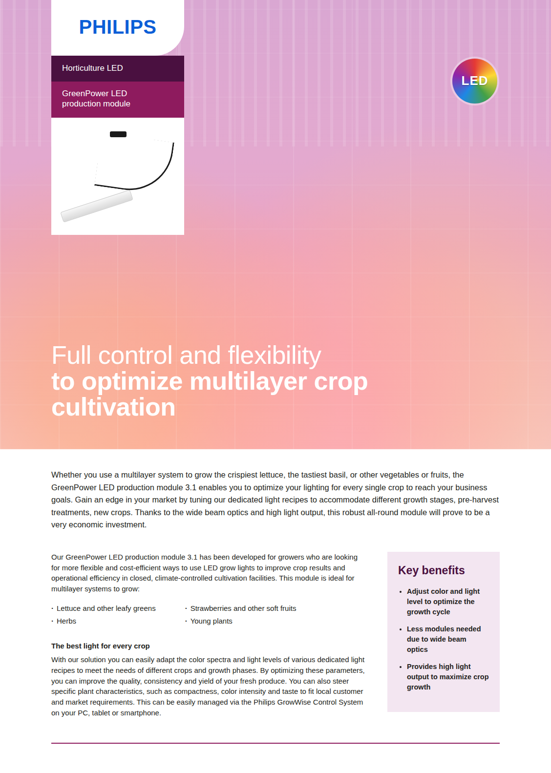PHILIPS
Horticulture LED
GreenPower LED
production module
LED
Full control and flexibility
to optimize multilayer crop
cultivation
Whether you use a multilayer system to grow the crispiest lettuce, the tastiest basil, or other vegetables or fruits, the GreenPower LED production module 3.1 enables you to optimize your lighting for every single crop to reach your business goals. Gain an edge in your market by tuning our dedicated light recipes to accommodate different growth stages, pre-harvest treatments, new crops. Thanks to the wide beam optics and high light output, this robust all-round module will prove to be a very economic investment.
Our GreenPower LED production module 3.1 has been developed for growers who are looking for more flexible and cost-efficient ways to use LED grow lights to improve crop results and operational efficiency in closed, climate-controlled cultivation facilities. This module is ideal for multilayer systems to grow:
Lettuce and other leafy greens
Herbs
Strawberries and other soft fruits
Young plants
The best light for every crop
With our solution you can easily adapt the color spectra and light levels of various dedicated light recipes to meet the needs of different crops and growth phases. By optimizing these parameters, you can improve the quality, consistency and yield of your fresh produce. You can also steer specific plant characteristics, such as compactness, color intensity and taste to fit local customer and market requirements. This can be easily managed via the Philips GrowWise Control System on your PC, tablet or smartphone.
Key benefits
Adjust color and light level to optimize the growth cycle
Less modules needed due to wide beam optics
Provides high light output to maximize crop growth